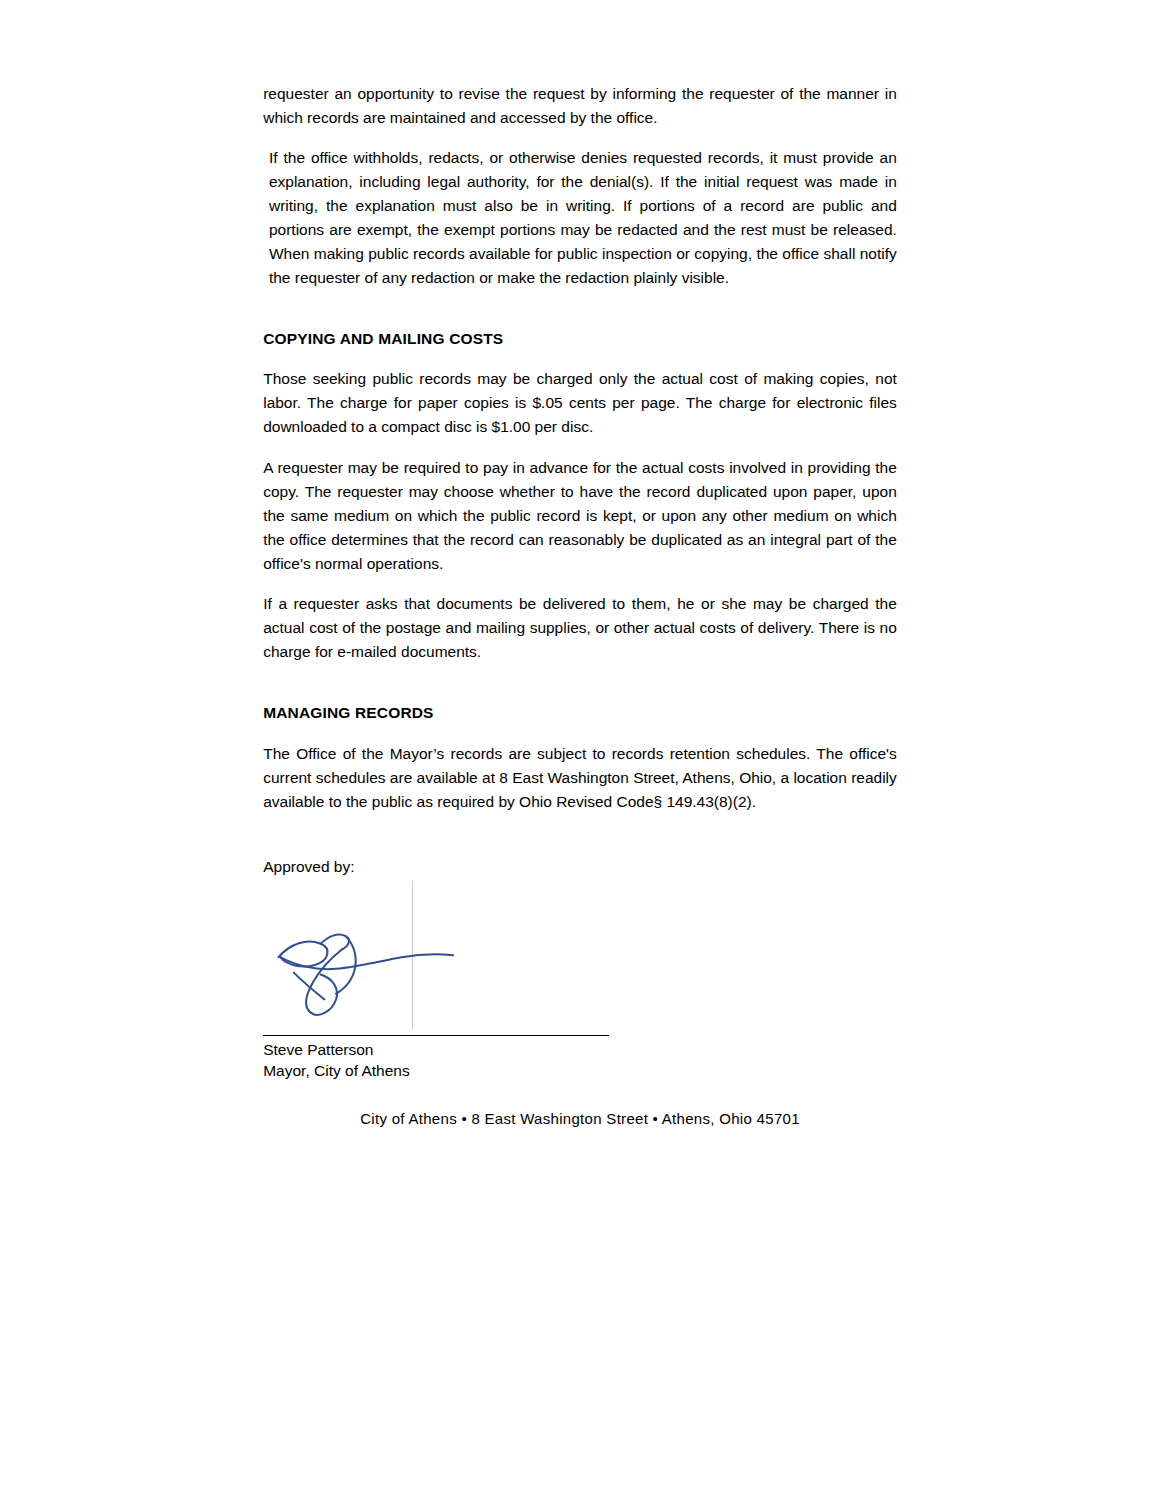requester an opportunity to revise the request by informing the requester of the manner in which records are maintained and accessed by the office.
If the office withholds, redacts, or otherwise denies requested records, it must provide an explanation, including legal authority, for the denial(s). If the initial request was made in writing, the explanation must also be in writing. If portions of a record are public and portions are exempt, the exempt portions may be redacted and the rest must be released. When making public records available for public inspection or copying, the office shall notify the requester of any redaction or make the redaction plainly visible.
COPYING AND MAILING COSTS
Those seeking public records may be charged only the actual cost of making copies, not labor. The charge for paper copies is $.05 cents per page. The charge for electronic files downloaded to a compact disc is $1.00 per disc.
A requester may be required to pay in advance for the actual costs involved in providing the copy. The requester may choose whether to have the record duplicated upon paper, upon the same medium on which the public record is kept, or upon any other medium on which the office determines that the record can reasonably be duplicated as an integral part of the office's normal operations.
If a requester asks that documents be delivered to them, he or she may be charged the actual cost of the postage and mailing supplies, or other actual costs of delivery. There is no charge for e-mailed documents.
MANAGING RECORDS
The Office of the Mayor’s records are subject to records retention schedules. The office's current schedules are available at 8 East Washington Street, Athens, Ohio, a location readily available to the public as required by Ohio Revised Code§ 149.43(8)(2).
Approved by:
Steve Patterson
Mayor, City of Athens
City of Athens • 8 East Washington Street • Athens, Ohio 45701